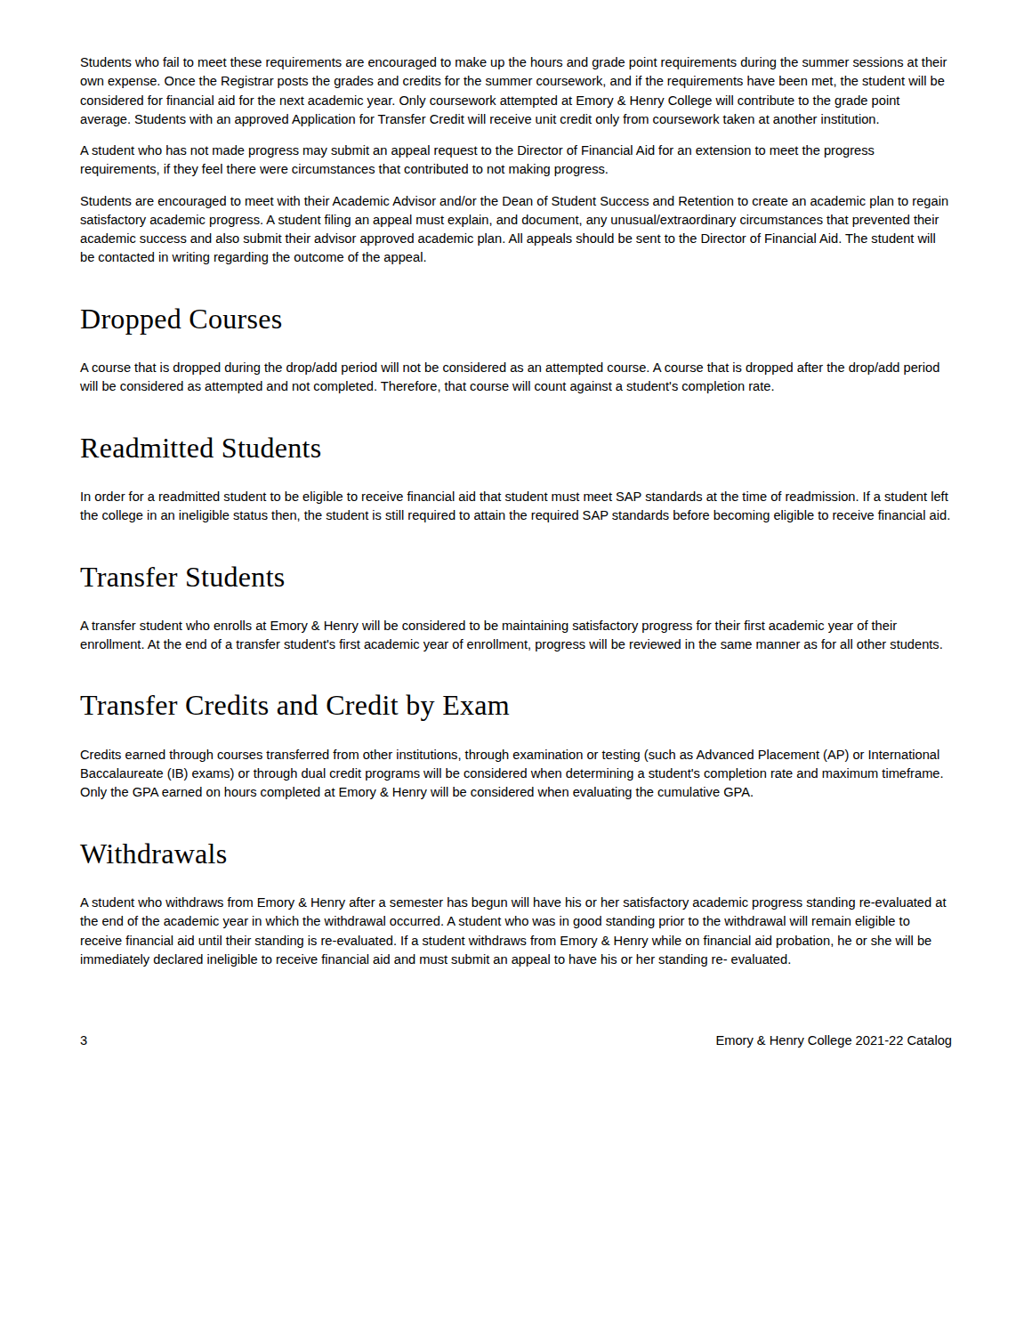Students who fail to meet these requirements are encouraged to make up the hours and grade point requirements during the summer sessions at their own expense. Once the Registrar posts the grades and credits for the summer coursework, and if the requirements have been met, the student will be considered for financial aid for the next academic year. Only coursework attempted at Emory & Henry College will contribute to the grade point average. Students with an approved Application for Transfer Credit will receive unit credit only from coursework taken at another institution.
A student who has not made progress may submit an appeal request to the Director of Financial Aid for an extension to meet the progress requirements, if they feel there were circumstances that contributed to not making progress.
Students are encouraged to meet with their Academic Advisor and/or the Dean of Student Success and Retention to create an academic plan to regain satisfactory academic progress. A student filing an appeal must explain, and document, any unusual/extraordinary circumstances that prevented their academic success and also submit their advisor approved academic plan. All appeals should be sent to the Director of Financial Aid. The student will be contacted in writing regarding the outcome of the appeal.
Dropped Courses
A course that is dropped during the drop/add period will not be considered as an attempted course. A course that is dropped after the drop/add period will be considered as attempted and not completed. Therefore, that course will count against a student's completion rate.
Readmitted Students
In order for a readmitted student to be eligible to receive financial aid that student must meet SAP standards at the time of readmission. If a student left the college in an ineligible status then, the student is still required to attain the required SAP standards before becoming eligible to receive financial aid.
Transfer Students
A transfer student who enrolls at Emory & Henry will be considered to be maintaining satisfactory progress for their first academic year of their enrollment. At the end of a transfer student's first academic year of enrollment, progress will be reviewed in the same manner as for all other students.
Transfer Credits and Credit by Exam
Credits earned through courses transferred from other institutions, through examination or testing (such as Advanced Placement (AP) or International Baccalaureate (IB) exams) or through dual credit programs will be considered when determining a student's completion rate and maximum timeframe. Only the GPA earned on hours completed at Emory & Henry will be considered when evaluating the cumulative GPA.
Withdrawals
A student who withdraws from Emory & Henry after a semester has begun will have his or her satisfactory academic progress standing re-evaluated at the end of the academic year in which the withdrawal occurred. A student who was in good standing prior to the withdrawal will remain eligible to receive financial aid until their standing is re-evaluated. If a student withdraws from Emory & Henry while on financial aid probation, he or she will be immediately declared ineligible to receive financial aid and must submit an appeal to have his or her standing re- evaluated.
3 Emory & Henry College 2021-22 Catalog